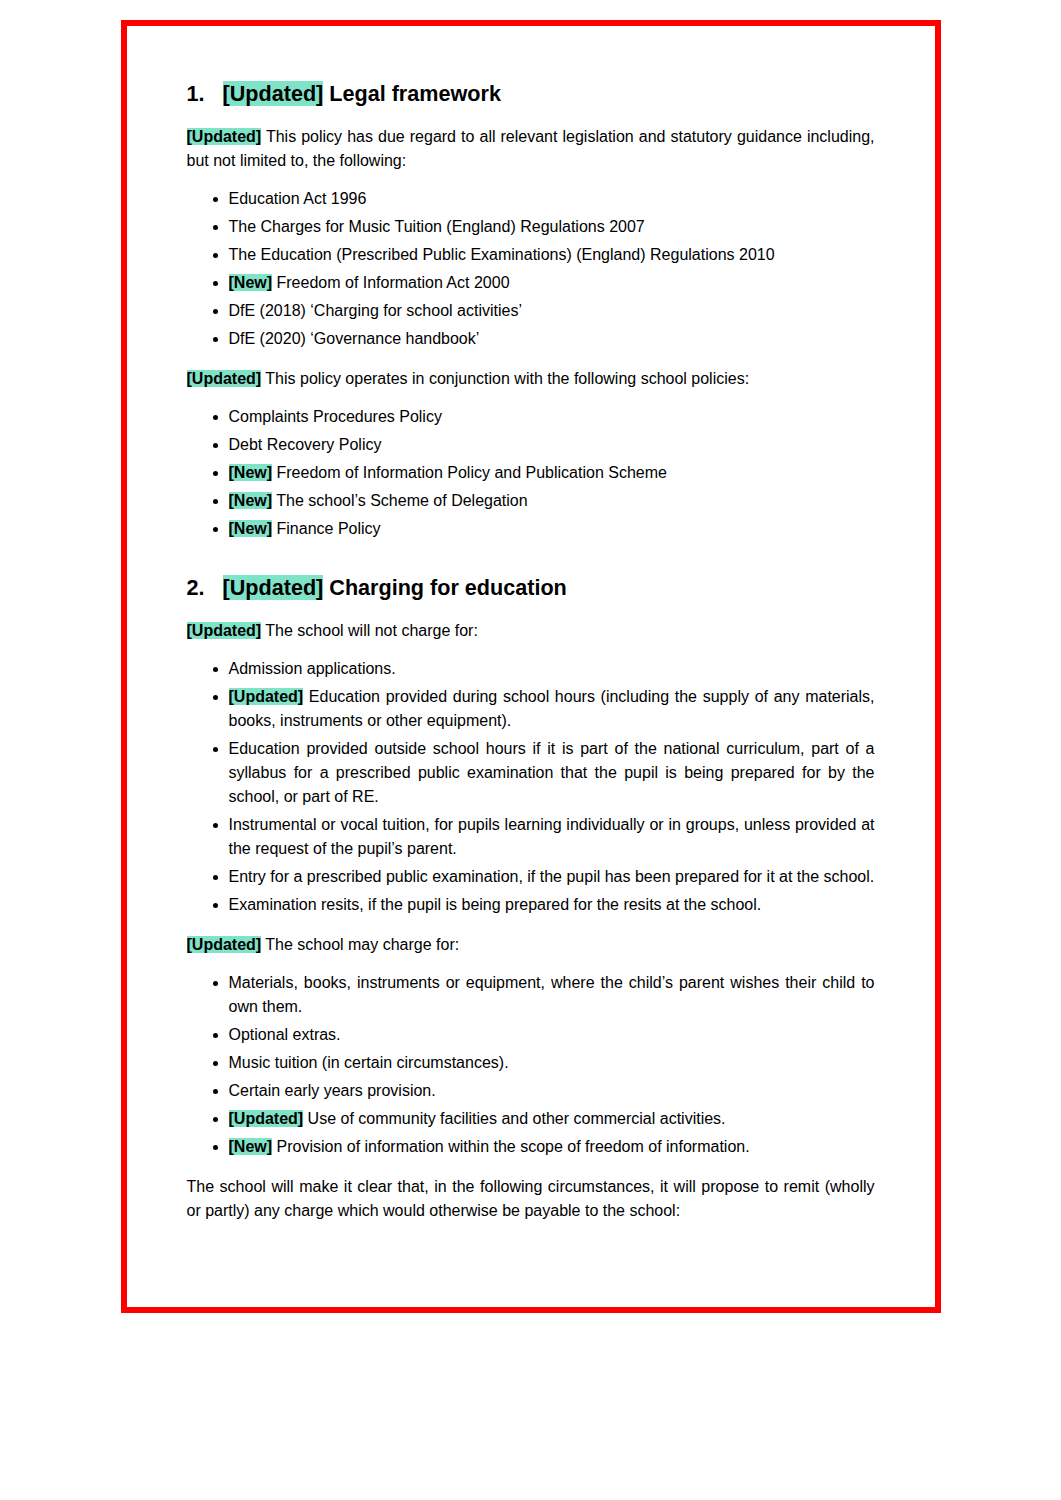1.[Updated] Legal framework
[Updated] This policy has due regard to all relevant legislation and statutory guidance including, but not limited to, the following:
Education Act 1996
The Charges for Music Tuition (England) Regulations 2007
The Education (Prescribed Public Examinations) (England) Regulations 2010
[New] Freedom of Information Act 2000
DfE (2018) ‘Charging for school activities’
DfE (2020) ‘Governance handbook’
[Updated] This policy operates in conjunction with the following school policies:
Complaints Procedures Policy
Debt Recovery Policy
[New] Freedom of Information Policy and Publication Scheme
[New] The school’s Scheme of Delegation
[New] Finance Policy
2.[Updated] Charging for education
[Updated] The school will not charge for:
Admission applications.
[Updated] Education provided during school hours (including the supply of any materials, books, instruments or other equipment).
Education provided outside school hours if it is part of the national curriculum, part of a syllabus for a prescribed public examination that the pupil is being prepared for by the school, or part of RE.
Instrumental or vocal tuition, for pupils learning individually or in groups, unless provided at the request of the pupil’s parent.
Entry for a prescribed public examination, if the pupil has been prepared for it at the school.
Examination resits, if the pupil is being prepared for the resits at the school.
[Updated] The school may charge for:
Materials, books, instruments or equipment, where the child’s parent wishes their child to own them.
Optional extras.
Music tuition (in certain circumstances).
Certain early years provision.
[Updated] Use of community facilities and other commercial activities.
[New] Provision of information within the scope of freedom of information.
The school will make it clear that, in the following circumstances, it will propose to remit (wholly or partly) any charge which would otherwise be payable to the school: